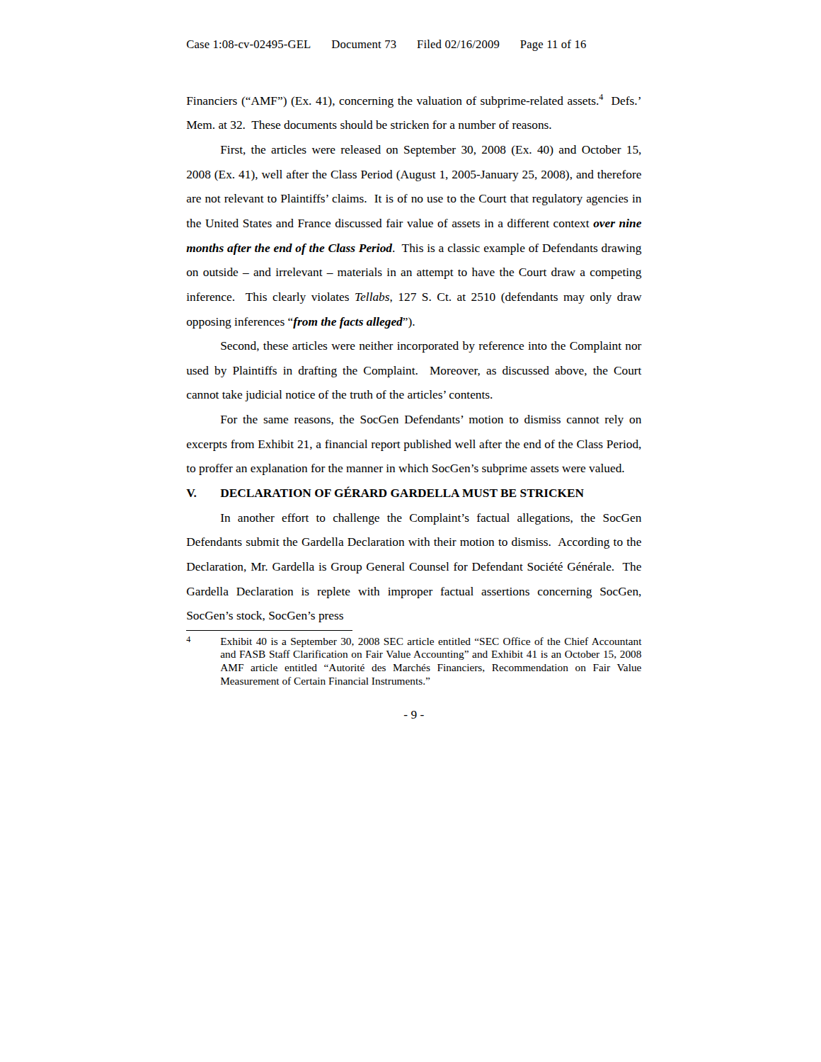Case 1:08-cv-02495-GEL Document 73 Filed 02/16/2009 Page 11 of 16
Financiers (“AMF”) (Ex. 41), concerning the valuation of subprime-related assets.4 Defs.’ Mem. at 32. These documents should be stricken for a number of reasons.
First, the articles were released on September 30, 2008 (Ex. 40) and October 15, 2008 (Ex. 41), well after the Class Period (August 1, 2005-January 25, 2008), and therefore are not relevant to Plaintiffs’ claims. It is of no use to the Court that regulatory agencies in the United States and France discussed fair value of assets in a different context over nine months after the end of the Class Period. This is a classic example of Defendants drawing on outside – and irrelevant – materials in an attempt to have the Court draw a competing inference. This clearly violates Tellabs, 127 S. Ct. at 2510 (defendants may only draw opposing inferences “from the facts alleged”).
Second, these articles were neither incorporated by reference into the Complaint nor used by Plaintiffs in drafting the Complaint. Moreover, as discussed above, the Court cannot take judicial notice of the truth of the articles’ contents.
For the same reasons, the SocGen Defendants’ motion to dismiss cannot rely on excerpts from Exhibit 21, a financial report published well after the end of the Class Period, to proffer an explanation for the manner in which SocGen’s subprime assets were valued.
V. DECLARATION OF GÉRARD GARDELLA MUST BE STRICKEN
In another effort to challenge the Complaint’s factual allegations, the SocGen Defendants submit the Gardella Declaration with their motion to dismiss. According to the Declaration, Mr. Gardella is Group General Counsel for Defendant Société Générale. The Gardella Declaration is replete with improper factual assertions concerning SocGen, SocGen’s stock, SocGen’s press
4 Exhibit 40 is a September 30, 2008 SEC article entitled “SEC Office of the Chief Accountant and FASB Staff Clarification on Fair Value Accounting” and Exhibit 41 is an October 15, 2008 AMF article entitled “Autorité des Marchés Financiers, Recommendation on Fair Value Measurement of Certain Financial Instruments.”
- 9 -